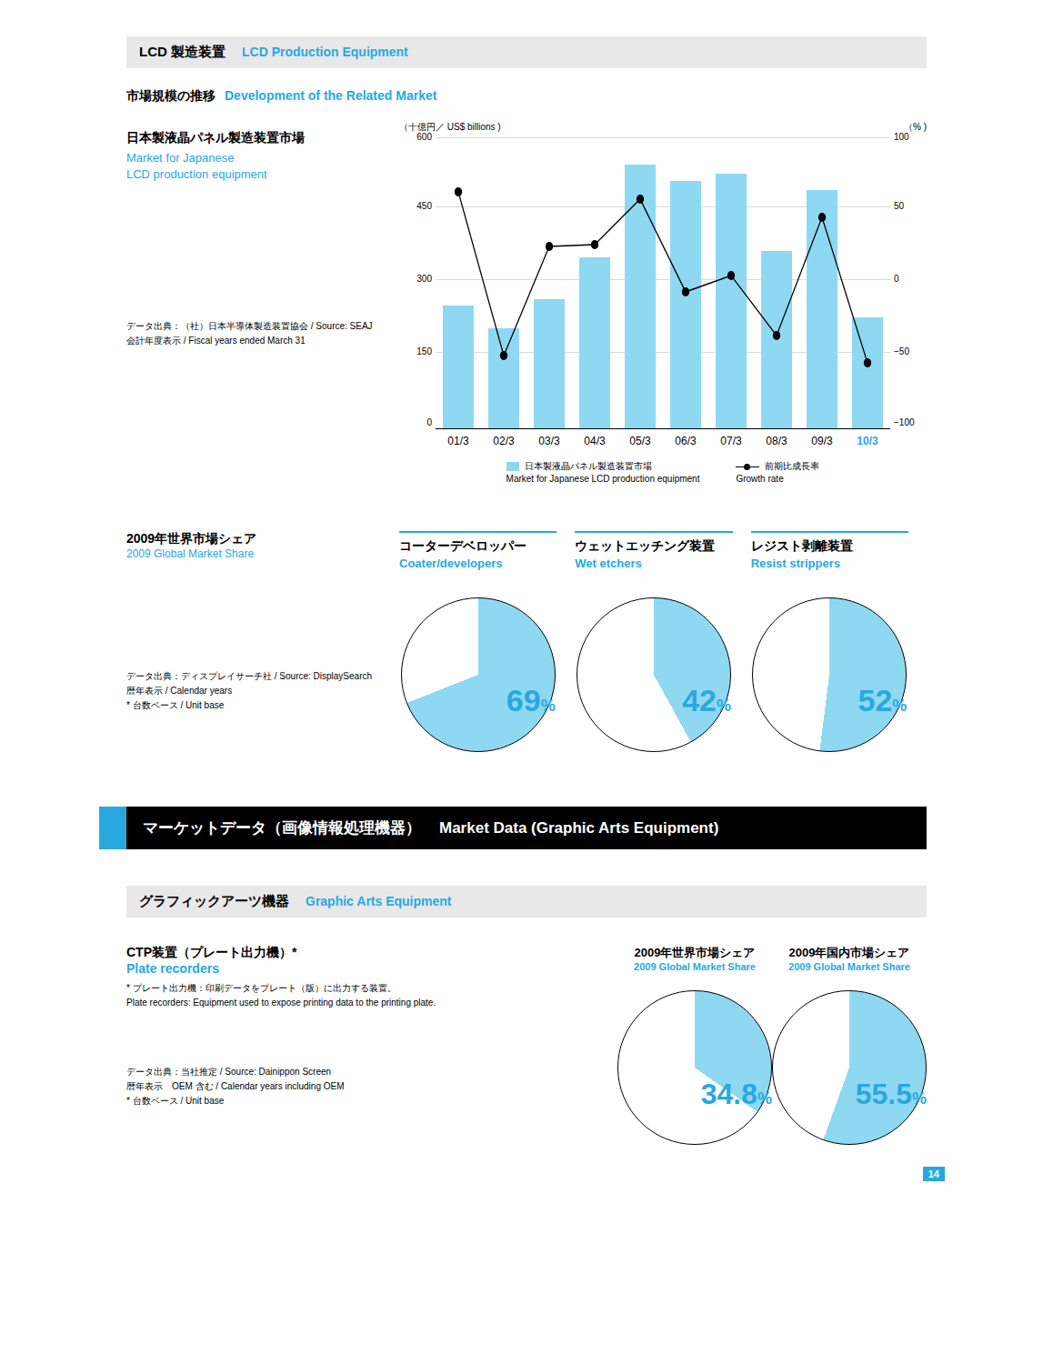LCD 製造装置LCD Production Equipment
市場規模の推移Development of the Related Market
日本製液晶パネル製造装置市場
Market for Japanese
LCD production equipment
データ出典：（社）日本半導体製造装置協会 / Source: SEAJ
会計年度表示 / Fiscal years ended March 31
（十億円／ US$ billions ) （% )
600
450
300
150
0
100
50
0
−50
−100
01/302/303/304/305/3 06/307/308/309/310/3
日本製液晶パネル製造装置市場
Market for Japanese LCD production equipment
前期比成長率
Growth rate
2009年世界市場シェア
2009 Global Market Share
データ出典：ディスプレイサーチ社 / Source: DisplaySearch
暦年表示 / Calendar years
* 台数ベース / Unit base
コーターデベロッパーCoater/developers
69%
ウェットエッチング装置Wet etchers
42%
レジスト剥離装置Resist strippers
52%
マーケットデータ（画像情報処理機器）Market Data (Graphic Arts Equipment)
グラフィックアーツ機器Graphic Arts Equipment
CTP装置（プレート出力機）*
Plate recorders
* プレート出力機：印刷データをプレート（版）に出力する装置。
Plate recorders: Equipment used to expose printing data to the printing plate.
データ出典：当社推定 / Source: Dainippon Screen
暦年表示　OEM 含む / Calendar years including OEM
* 台数ベース / Unit base
2009年世界市場シェア2009 Global Market Share
34.8%
2009年国内市場シェア2009 Global Market Share
55.5%
14